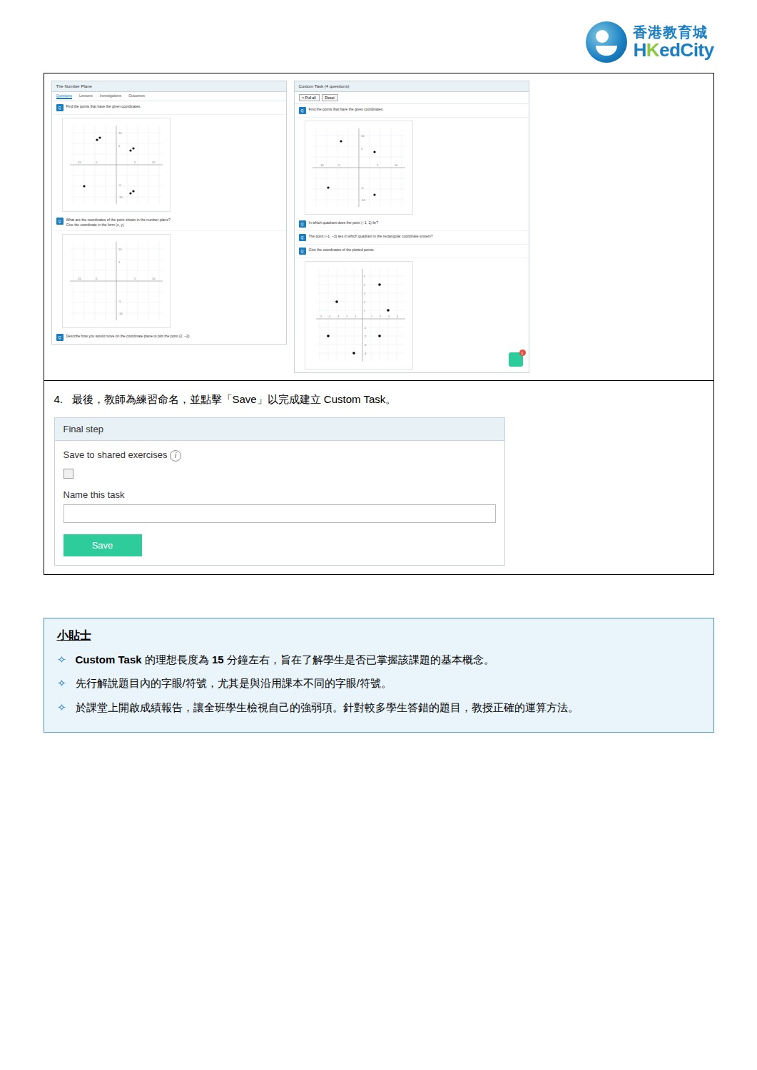香港教育城
HKedCity
The Number Plane
Questions Lessons Investigations Outcomes
Q
Find the points that have the given coordinates.
-10 -5 5 10 10 5 -5 -10
Q
What are the coordinates of the point shown in the number plane?
Give the coordinate in the form (x, y).
-10 -5 5 10 10 5 -5 -10
Q
Describe how you would move on the coordinate plane to plot the point (2, −2).
Custom Task (4 questions)
> Pull all Reset
Q
Find the points that have the given coordinates.
-10 -5 5 10 10 5 -5 -10
Q
In which quadrant does the point (−1, 1) lie?
Q
The point (−1, −3) lies in which quadrant in the rectangular coordinate system?
Q
Give the coordinates of the plotted points.
-5 -4 -3 -2 -1 1 2 3 4 5 4 3 2 1 -1 -2 -3 -4
4. 最後，教師為練習命名，並點擊「Save」以完成建立 Custom Task。
Final step
Save to shared exercises i
Name this task
Save
小貼士
Custom Task 的理想長度為 15 分鐘左右，旨在了解學生是否已掌握該課題的基本概念。
先行解說題目內的字眼/符號，尤其是與沿用課本不同的字眼/符號。
於課堂上開啟成績報告，讓全班學生檢視自己的強弱項。針對較多學生答錯的題目，教授正確的運算方法。